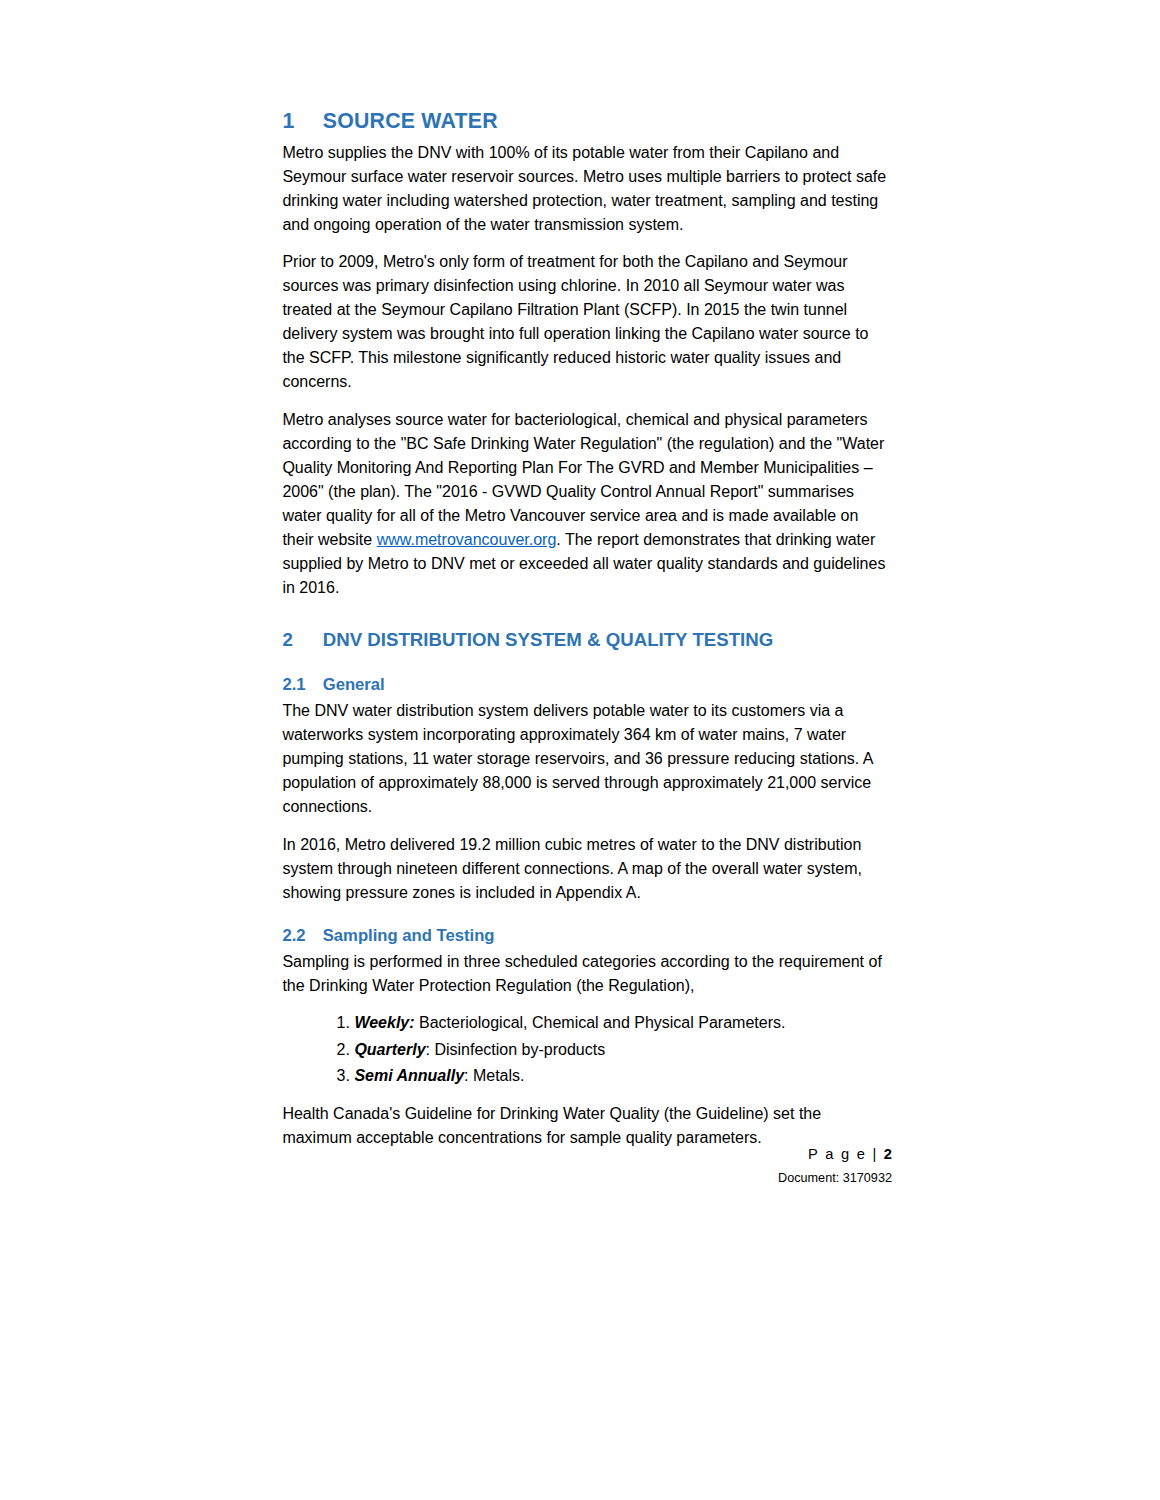1 SOURCE WATER
Metro supplies the DNV with 100% of its potable water from their Capilano and Seymour surface water reservoir sources. Metro uses multiple barriers to protect safe drinking water including watershed protection, water treatment, sampling and testing and ongoing operation of the water transmission system.
Prior to 2009, Metro's only form of treatment for both the Capilano and Seymour sources was primary disinfection using chlorine. In 2010 all Seymour water was treated at the Seymour Capilano Filtration Plant (SCFP). In 2015 the twin tunnel delivery system was brought into full operation linking the Capilano water source to the SCFP. This milestone significantly reduced historic water quality issues and concerns.
Metro analyses source water for bacteriological, chemical and physical parameters according to the "BC Safe Drinking Water Regulation" (the regulation) and the "Water Quality Monitoring And Reporting Plan For The GVRD and Member Municipalities – 2006" (the plan). The "2016 - GVWD Quality Control Annual Report" summarises water quality for all of the Metro Vancouver service area and is made available on their website www.metrovancouver.org. The report demonstrates that drinking water supplied by Metro to DNV met or exceeded all water quality standards and guidelines in 2016.
2 DNV DISTRIBUTION SYSTEM & QUALITY TESTING
2.1 General
The DNV water distribution system delivers potable water to its customers via a waterworks system incorporating approximately 364 km of water mains, 7 water pumping stations, 11 water storage reservoirs, and 36 pressure reducing stations. A population of approximately 88,000 is served through approximately 21,000 service connections.
In 2016, Metro delivered 19.2 million cubic metres of water to the DNV distribution system through nineteen different connections. A map of the overall water system, showing pressure zones is included in Appendix A.
2.2 Sampling and Testing
Sampling is performed in three scheduled categories according to the requirement of the Drinking Water Protection Regulation (the Regulation),
Weekly: Bacteriological, Chemical and Physical Parameters.
Quarterly: Disinfection by-products
Semi Annually: Metals.
Health Canada's Guideline for Drinking Water Quality (the Guideline) set the maximum acceptable concentrations for sample quality parameters.
P a g e | 2
Document: 3170932